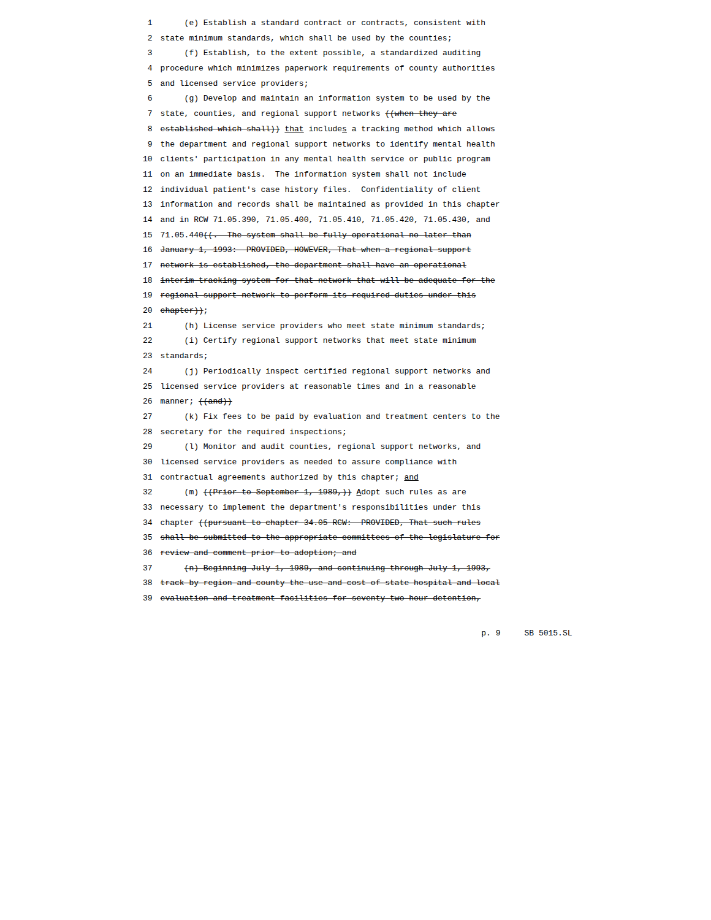(e) Establish a standard contract or contracts, consistent with
state minimum standards, which shall be used by the counties;
(f) Establish, to the extent possible, a standardized auditing
procedure which minimizes paperwork requirements of county authorities
and licensed service providers;
(g) Develop and maintain an information system to be used by the
state, counties, and regional support networks ((when they are
established which shall)) that includes a tracking method which allows
the department and regional support networks to identify mental health
clients' participation in any mental health service or public program
on an immediate basis. The information system shall not include
individual patient's case history files. Confidentiality of client
information and records shall be maintained as provided in this chapter
and in RCW 71.05.390, 71.05.400, 71.05.410, 71.05.420, 71.05.430, and
71.05.440((. The system shall be fully operational no later than
January 1, 1993: PROVIDED, HOWEVER, That when a regional support
network is established, the department shall have an operational
interim tracking system for that network that will be adequate for the
regional support network to perform its required duties under this
chapter));
(h) License service providers who meet state minimum standards;
(i) Certify regional support networks that meet state minimum
standards;
(j) Periodically inspect certified regional support networks and
licensed service providers at reasonable times and in a reasonable
manner; ((and))
(k) Fix fees to be paid by evaluation and treatment centers to the
secretary for the required inspections;
(l) Monitor and audit counties, regional support networks, and
licensed service providers as needed to assure compliance with
contractual agreements authorized by this chapter; and
(m) ((Prior to September 1, 1989,)) Adopt such rules as are
necessary to implement the department's responsibilities under this
chapter ((pursuant to chapter 34.05 RCW: PROVIDED, That such rules
shall be submitted to the appropriate committees of the legislature for
review and comment prior to adoption; and
(n) Beginning July 1, 1989, and continuing through July 1, 1993,
track by region and county the use and cost of state hospital and local
evaluation and treatment facilities for seventy-two hour detention,
p. 9 SB 5015.SL